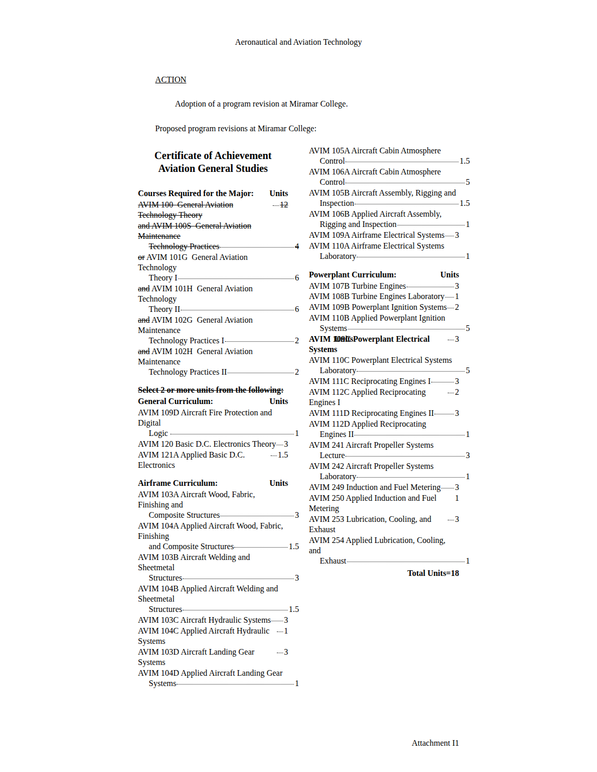Aeronautical and Aviation Technology
ACTION
Adoption of a program revision at Miramar College.
Proposed program revisions at Miramar College:
Certificate of Achievement
Aviation General Studies
Courses Required for the Major: Units
AVIM 100 General Aviation Technology Theory 12
and AVIM 100S General Aviation Maintenance
Technology Practices 4
or AVIM 101G General Aviation Technology
Theory I 6
and AVIM 101H General Aviation Technology
Theory II 6
and AVIM 102G General Aviation Maintenance
Technology Practices I 2
and AVIM 102H General Aviation Maintenance
Technology Practices II 2
Select 2 or more units from the following:
General Curriculum: Units
AVIM 109D Aircraft Fire Protection and Digital
Logic 1
AVIM 120 Basic D.C. Electronics Theory 3
AVIM 121A Applied Basic D.C. Electronics 1.5
Airframe Curriculum: Units
AVIM 103A Aircraft Wood, Fabric, Finishing and
Composite Structures 3
AVIM 104A Applied Aircraft Wood, Fabric, Finishing
and Composite Structures 1.5
AVIM 103B Aircraft Welding and Sheetmetal
Structures 3
AVIM 104B Applied Aircraft Welding and Sheetmetal
Structures 1.5
AVIM 103C Aircraft Hydraulic Systems 3
AVIM 104C Applied Aircraft Hydraulic Systems 1
AVIM 103D Aircraft Landing Gear Systems 3
AVIM 104D Applied Aircraft Landing Gear
Systems 1
AVIM 105A Aircraft Cabin Atmosphere
Control 1.5
AVIM 106A Aircraft Cabin Atmosphere
Control 5
AVIM 105B Aircraft Assembly, Rigging and
Inspection 1.5
AVIM 106B Applied Aircraft Assembly,
Rigging and Inspection 1
AVIM 109A Airframe Electrical Systems 3
AVIM 110A Airframe Electrical Systems
Laboratory 1
Powerplant Curriculum: Units
AVIM 107B Turbine Engines 3
AVIM 108B Turbine Engines Laboratory 1
AVIM 109B Powerplant Ignition Systems 2
AVIM 110B Applied Powerplant Ignition
Systems 5
AVIM 109C Powerplant Electrical SystemsUnits 3
AVIM 110C Powerplant Electrical Systems
Laboratory 5
AVIM 111C Reciprocating Engines I 3
AVIM 112C Applied Reciprocating Engines I 2
AVIM 111D Reciprocating Engines II 3
AVIM 112D Applied Reciprocating
Engines II 1
AVIM 241 Aircraft Propeller Systems
Lecture 3
AVIM 242 Aircraft Propeller Systems
Laboratory 1
AVIM 249 Induction and Fuel Metering 3
AVIM 250 Applied Induction and Fuel Metering 1
AVIM 253 Lubrication, Cooling, and Exhaust 3
AVIM 254 Applied Lubrication, Cooling, and
Exhaust 1
Total Units=18
Attachment I1